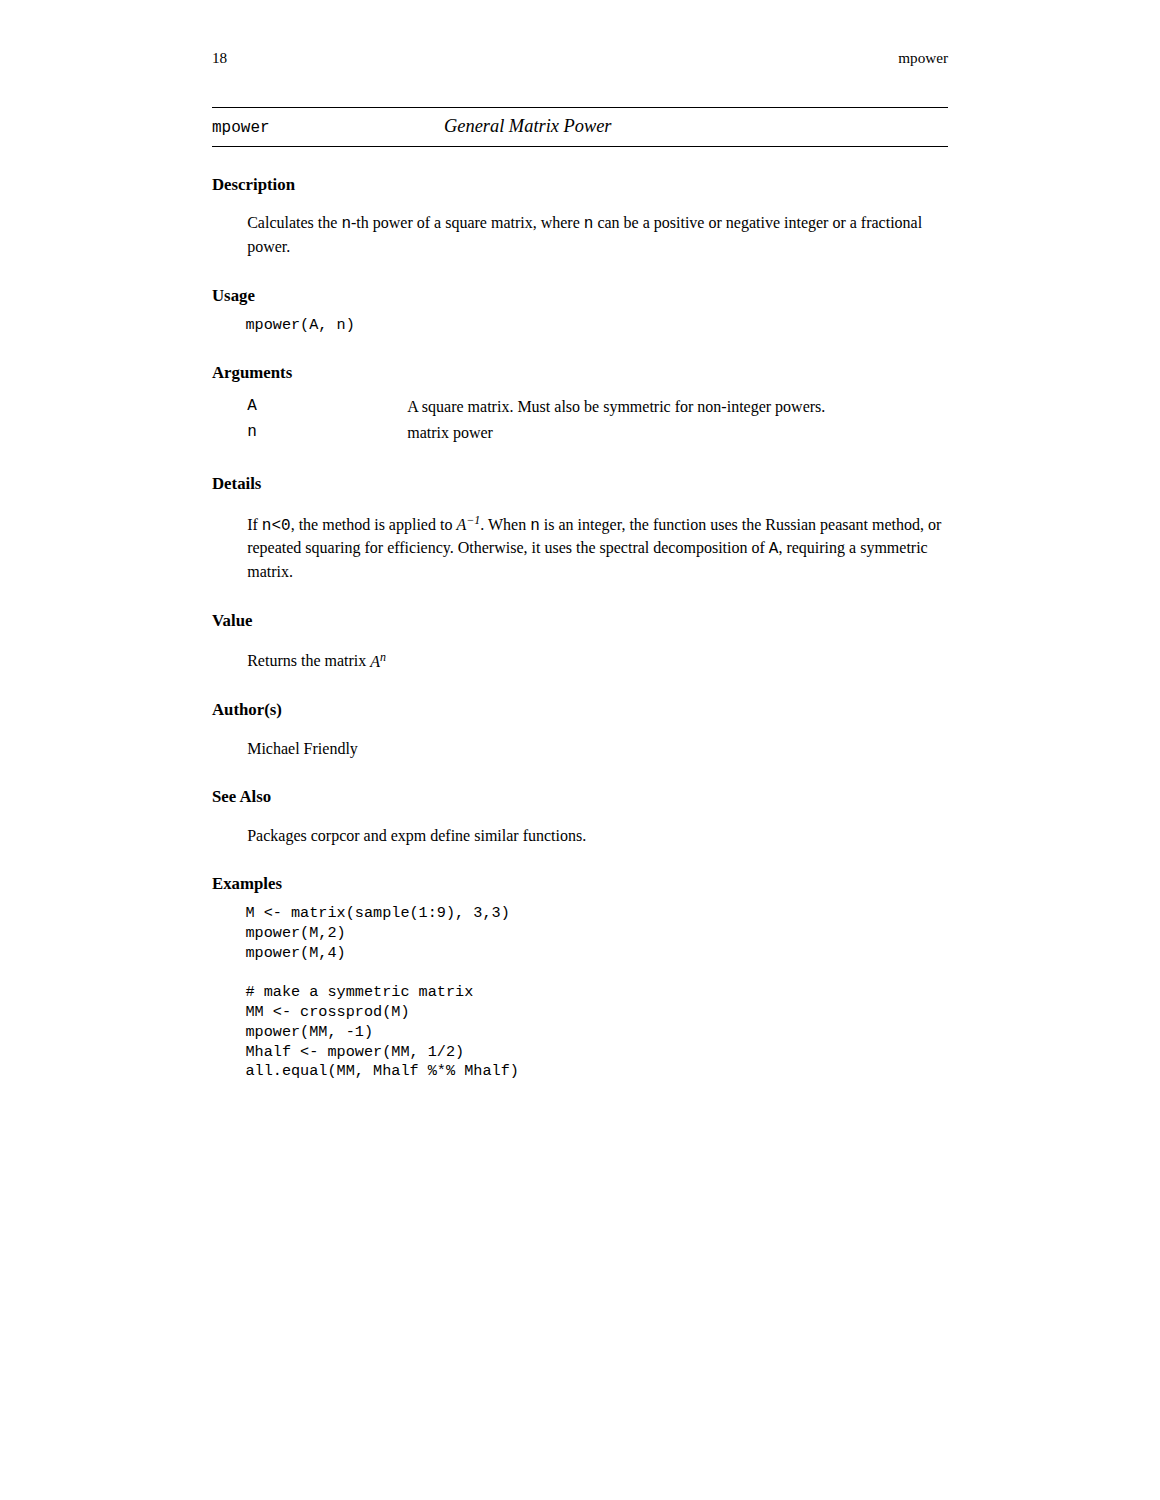18 mpower
mpower General Matrix Power
Description
Calculates the n-th power of a square matrix, where n can be a positive or negative integer or a fractional power.
Usage
mpower(A, n)
Arguments
| A | A square matrix. Must also be symmetric for non-integer powers. |
| n | matrix power |
Details
If n<0, the method is applied to A−1. When n is an integer, the function uses the Russian peasant method, or repeated squaring for efficiency. Otherwise, it uses the spectral decomposition of A, requiring a symmetric matrix.
Value
Returns the matrix An
Author(s)
Michael Friendly
See Also
Packages corpcor and expm define similar functions.
Examples
M <- matrix(sample(1:9), 3,3)
mpower(M,2)
mpower(M,4)

# make a symmetric matrix
MM <- crossprod(M)
mpower(MM, -1)
Mhalf <- mpower(MM, 1/2)
all.equal(MM, Mhalf %*% Mhalf)